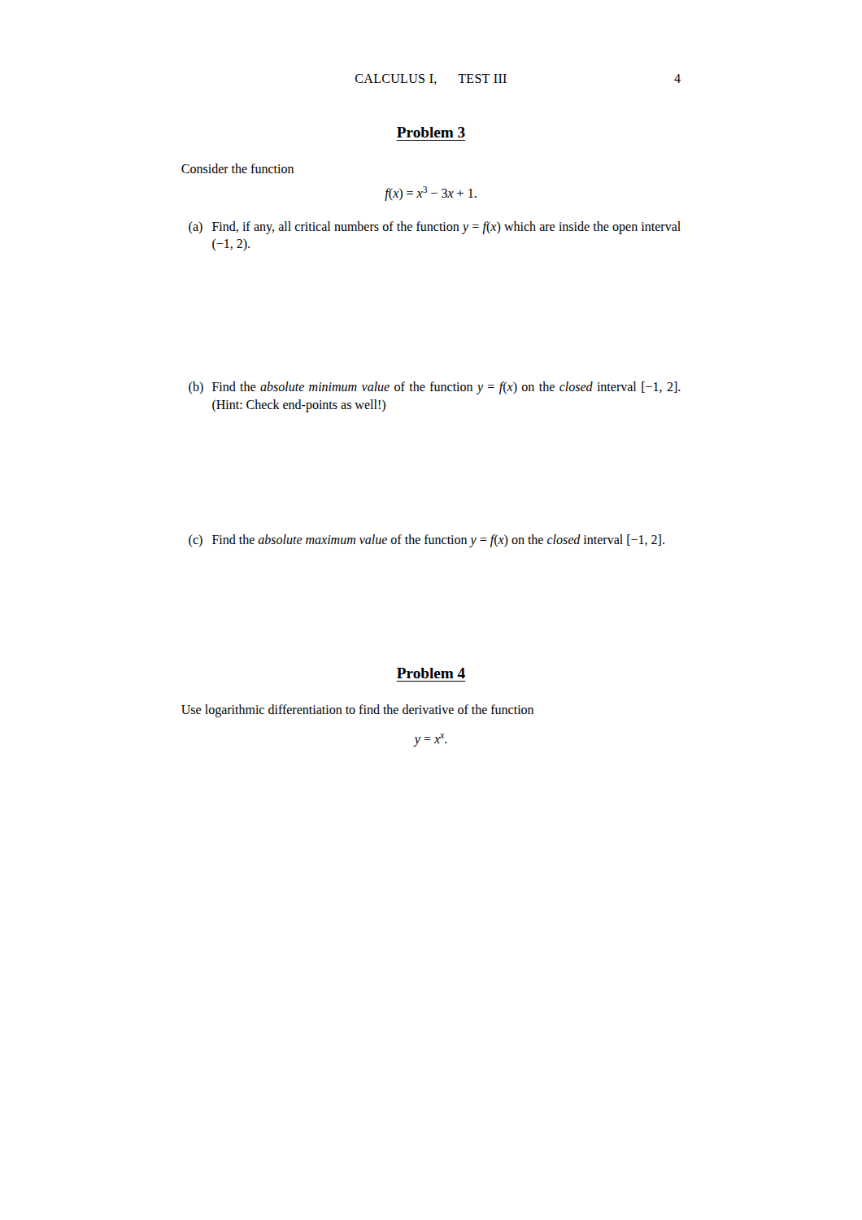CALCULUS I, TEST III
4
Problem 3
Consider the function
f(x) = x3 − 3x + 1.
(a) Find, if any, all critical numbers of the function y = f(x) which are inside the open interval (−1, 2).
(b) Find the absolute minimum value of the function y = f(x) on the closed interval [−1, 2]. (Hint: Check end-points as well!)
(c) Find the absolute maximum value of the function y = f(x) on the closed interval [−1, 2].
Problem 4
Use logarithmic differentiation to find the derivative of the function
y = xx.